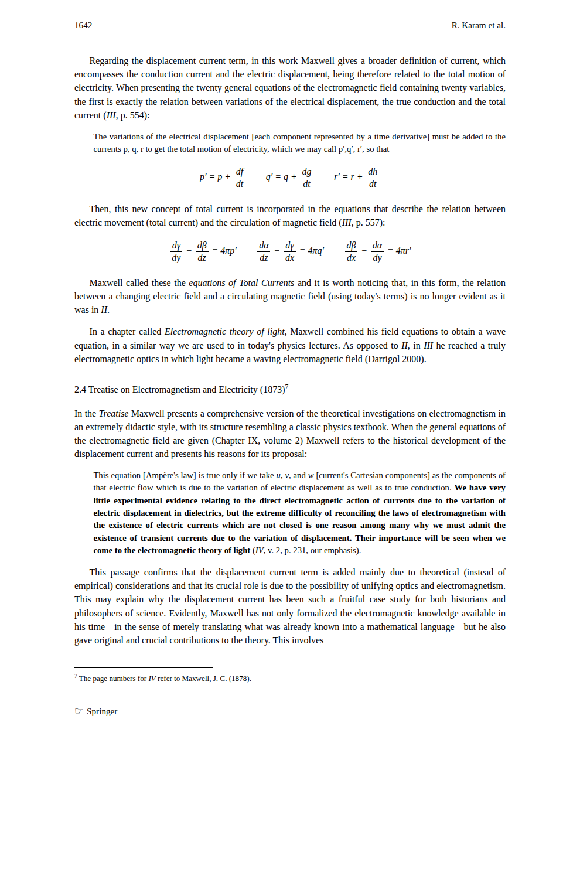1642 R. Karam et al.
Regarding the displacement current term, in this work Maxwell gives a broader definition of current, which encompasses the conduction current and the electric displacement, being therefore related to the total motion of electricity. When presenting the twenty general equations of the electromagnetic field containing twenty variables, the first is exactly the relation between variations of the electrical displacement, the true conduction and the total current (III, p. 554):
The variations of the electrical displacement [each component represented by a time derivative] must be added to the currents p, q, r to get the total motion of electricity, which we may call p′,q′, r′, so that
p′ = p + df dt q′ = q + dg dt r′ = r + dh dt
Then, this new concept of total current is incorporated in the equations that describe the relation between electric movement (total current) and the circulation of magnetic field (III, p. 557):
dγ dy − dβ dz = 4πp′ dα dz − dγ dx = 4πq′ dβ dx − dα dy = 4πr′
Maxwell called these the equations of Total Currents and it is worth noticing that, in this form, the relation between a changing electric field and a circulating magnetic field (using today's terms) is no longer evident as it was in II.
In a chapter called Electromagnetic theory of light, Maxwell combined his field equations to obtain a wave equation, in a similar way we are used to in today's physics lectures. As opposed to II, in III he reached a truly electromagnetic optics in which light became a waving electromagnetic field (Darrigol 2000).
2.4 Treatise on Electromagnetism and Electricity (1873)7
In the Treatise Maxwell presents a comprehensive version of the theoretical investigations on electromagnetism in an extremely didactic style, with its structure resembling a classic physics textbook. When the general equations of the electromagnetic field are given (Chapter IX, volume 2) Maxwell refers to the historical development of the displacement current and presents his reasons for its proposal:
This equation [Ampère's law] is true only if we take u, v, and w [current's Cartesian components] as the components of that electric flow which is due to the variation of electric displacement as well as to true conduction. We have very little experimental evidence relating to the direct electromagnetic action of currents due to the variation of electric displacement in dielectrics, but the extreme difficulty of reconciling the laws of electromagnetism with the existence of electric currents which are not closed is one reason among many why we must admit the existence of transient currents due to the variation of displacement. Their importance will be seen when we come to the electromagnetic theory of light (IV, v. 2, p. 231, our emphasis).
This passage confirms that the displacement current term is added mainly due to theoretical (instead of empirical) considerations and that its crucial role is due to the possibility of unifying optics and electromagnetism. This may explain why the displacement current has been such a fruitful case study for both historians and philosophers of science. Evidently, Maxwell has not only formalized the electromagnetic knowledge available in his time—in the sense of merely translating what was already known into a mathematical language—but he also gave original and crucial contributions to the theory. This involves
7 The page numbers for IV refer to Maxwell, J. C. (1878).
☞ Springer